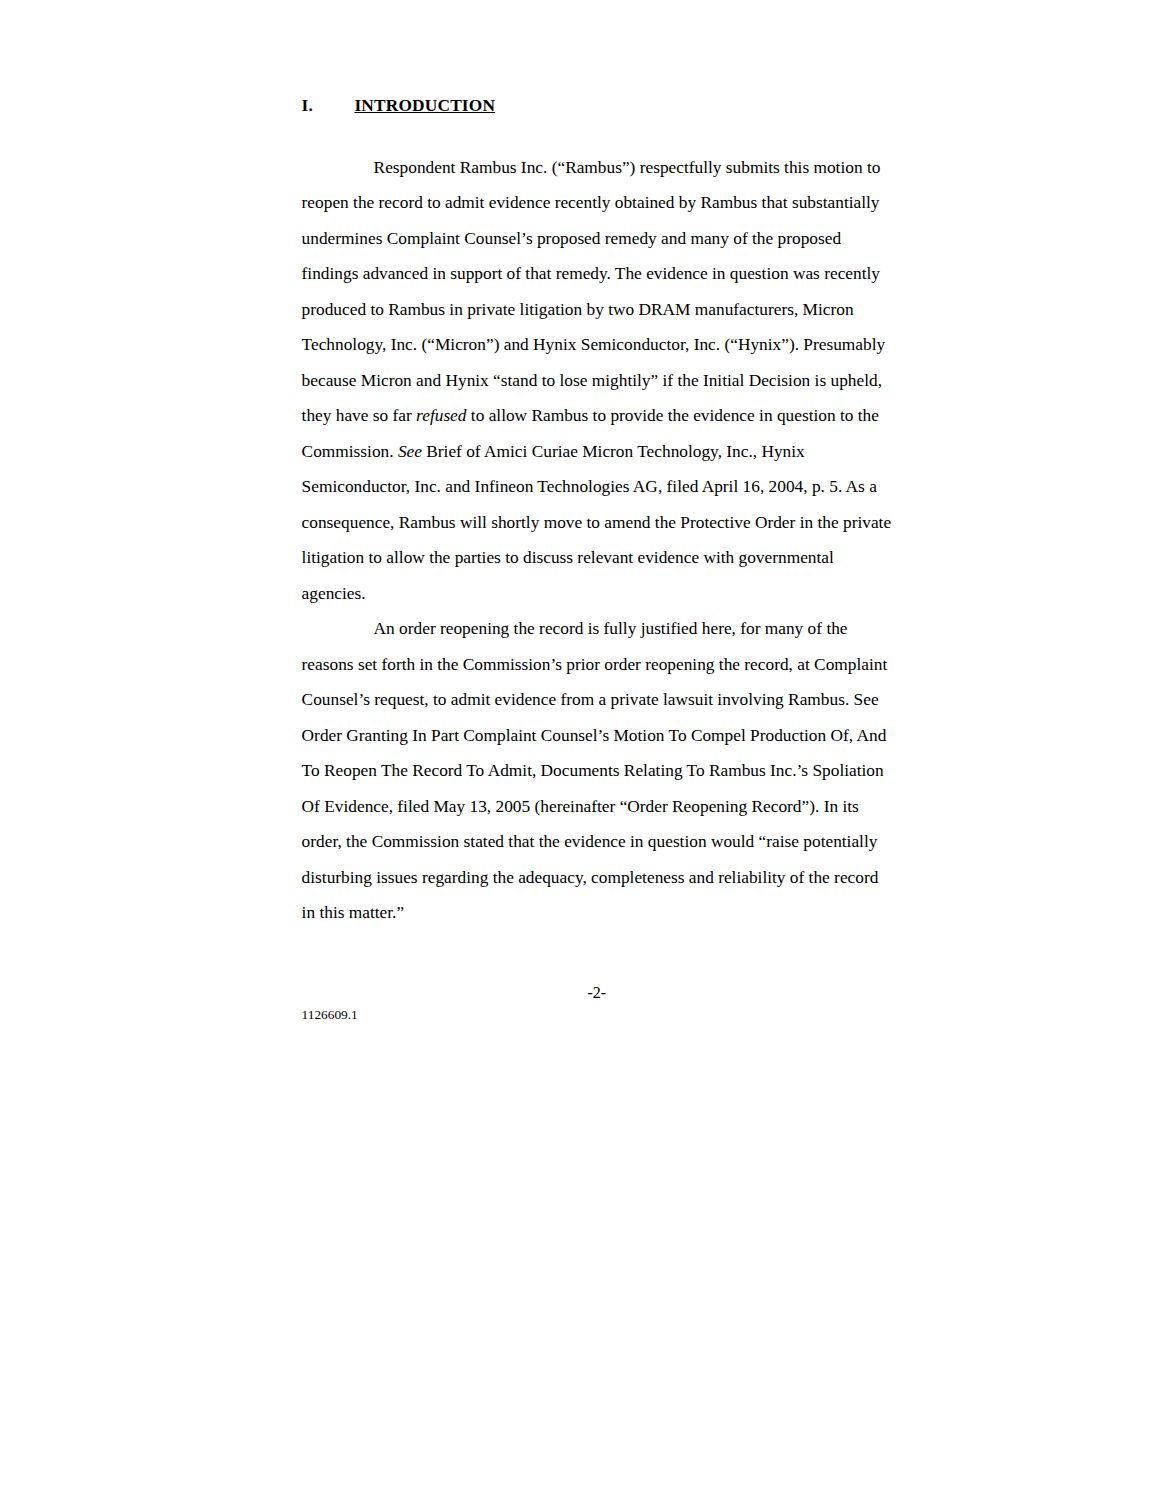I. INTRODUCTION
Respondent Rambus Inc. (“Rambus”) respectfully submits this motion to reopen the record to admit evidence recently obtained by Rambus that substantially undermines Complaint Counsel’s proposed remedy and many of the proposed findings advanced in support of that remedy. The evidence in question was recently produced to Rambus in private litigation by two DRAM manufacturers, Micron Technology, Inc. (“Micron”) and Hynix Semiconductor, Inc. (“Hynix”). Presumably because Micron and Hynix “stand to lose mightily” if the Initial Decision is upheld, they have so far refused to allow Rambus to provide the evidence in question to the Commission. See Brief of Amici Curiae Micron Technology, Inc., Hynix Semiconductor, Inc. and Infineon Technologies AG, filed April 16, 2004, p. 5. As a consequence, Rambus will shortly move to amend the Protective Order in the private litigation to allow the parties to discuss relevant evidence with governmental agencies.
An order reopening the record is fully justified here, for many of the reasons set forth in the Commission’s prior order reopening the record, at Complaint Counsel’s request, to admit evidence from a private lawsuit involving Rambus. See Order Granting In Part Complaint Counsel’s Motion To Compel Production Of, And To Reopen The Record To Admit, Documents Relating To Rambus Inc.’s Spoliation Of Evidence, filed May 13, 2005 (hereinafter “Order Reopening Record”). In its order, the Commission stated that the evidence in question would “raise potentially disturbing issues regarding the adequacy, completeness and reliability of the record in this matter.”
-2-
1126609.1